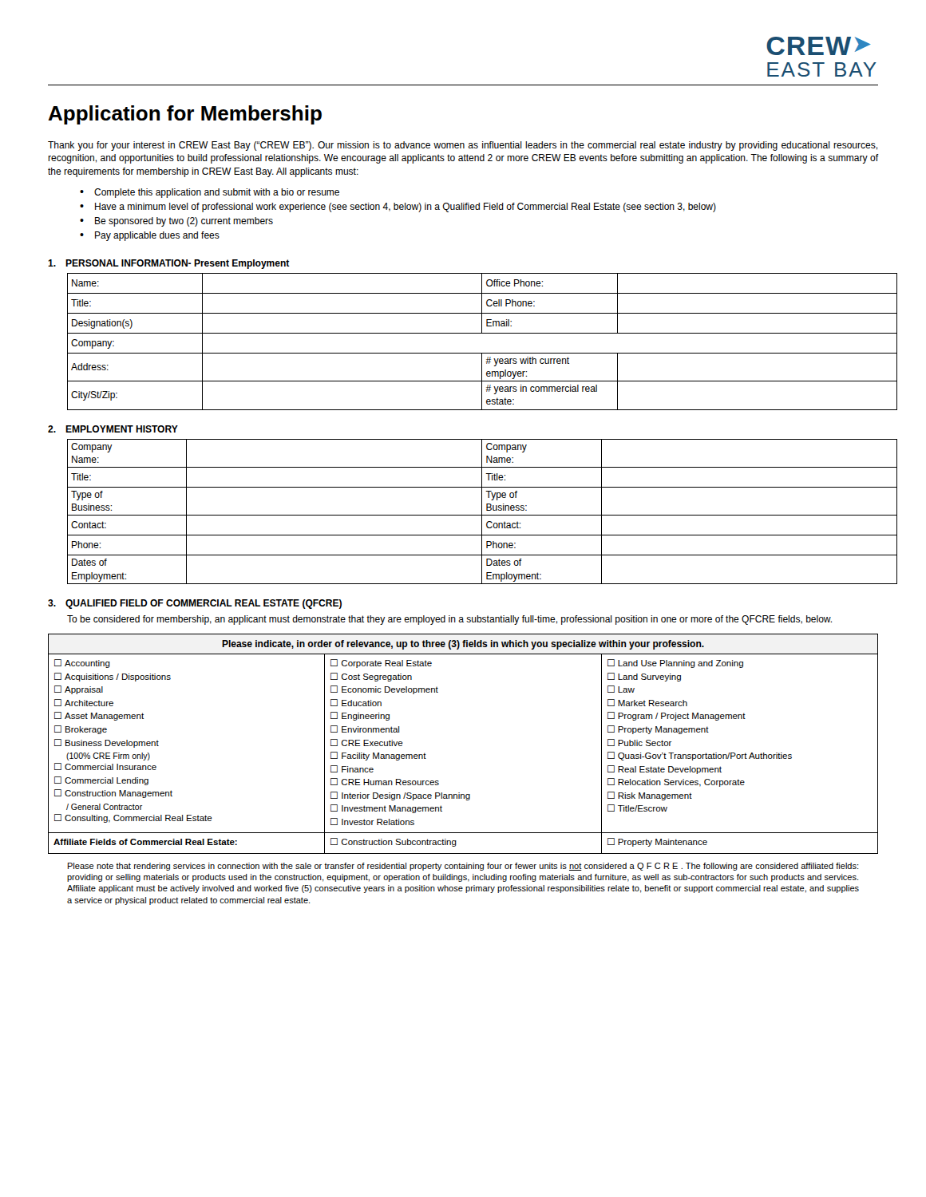CREW➤
EAST BAY
Application for Membership
Thank you for your interest in CREW East Bay (“CREW EB”). Our mission is to advance women as influential leaders in the commercial real estate industry by providing educational resources, recognition, and opportunities to build professional relationships. We encourage all applicants to attend 2 or more CREW EB events before submitting an application. The following is a summary of the requirements for membership in CREW East Bay. All applicants must:
Complete this application and submit with a bio or resume
Have a minimum level of professional work experience (see section 4, below) in a Qualified Field of Commercial Real Estate (see section 3, below)
Be sponsored by two (2) current members
Pay applicable dues and fees
1. PERSONAL INFORMATION- Present Employment
| Name: | | Office Phone: | |
| Title: | | Cell Phone: | |
| Designation(s) | | Email: | |
| Company: | |
| Address: | | # years with current employer: | |
| City/St/Zip: | | # years in commercial real estate: | |
2. EMPLOYMENT HISTORY
| Company Name: | | Company Name: | |
| Title: | | Title: | |
| Type of Business: | | Type of Business: | |
| Contact: | | Contact: | |
| Phone: | | Phone: | |
| Dates of Employment: | | Dates of Employment: | |
3. QUALIFIED FIELD OF COMMERCIAL REAL ESTATE (QFCRE)
To be considered for membership, an applicant must demonstrate that they are employed in a substantially full-time, professional position in one or more of the QFCRE fields, below.
| Please indicate, in order of relevance, up to three (3) fields in which you specialize within your profession. |
| --- |
| ☐ Accounting ☐ Acquisitions / Dispositions ☐ Appraisal ☐ Architecture ☐ Asset Management ☐ Brokerage ☐ Business Development (100% CRE Firm only) ☐ Commercial Insurance ☐ Commercial Lending ☐ Construction Management / General Contractor ☐ Consulting, Commercial Real Estate | ☐ Corporate Real Estate ☐ Cost Segregation ☐ Economic Development ☐ Education ☐ Engineering ☐ Environmental ☐ CRE Executive ☐ Facility Management ☐ Finance ☐ CRE Human Resources ☐ Interior Design /Space Planning ☐ Investment Management ☐ Investor Relations | ☐ Land Use Planning and Zoning ☐ Land Surveying ☐ Law ☐ Market Research ☐ Program / Project Management ☐ Property Management ☐ Public Sector ☐ Quasi-Gov’t Transportation/Port Authorities ☐ Real Estate Development ☐ Relocation Services, Corporate ☐ Risk Management ☐ Title/Escrow |
| Affiliate Fields of Commercial Real Estate: | ☐ Construction Subcontracting | ☐ Property Maintenance |
Please note that rendering services in connection with the sale or transfer of residential property containing four or fewer units is not considered a Q F C R E . The following are considered affiliated fields: providing or selling materials or products used in the construction, equipment, or operation of buildings, including roofing materials and furniture, as well as sub-contractors for such products and services. Affiliate applicant must be actively involved and worked five (5) consecutive years in a position whose primary professional responsibilities relate to, benefit or support commercial real estate, and supplies a service or physical product related to commercial real estate.